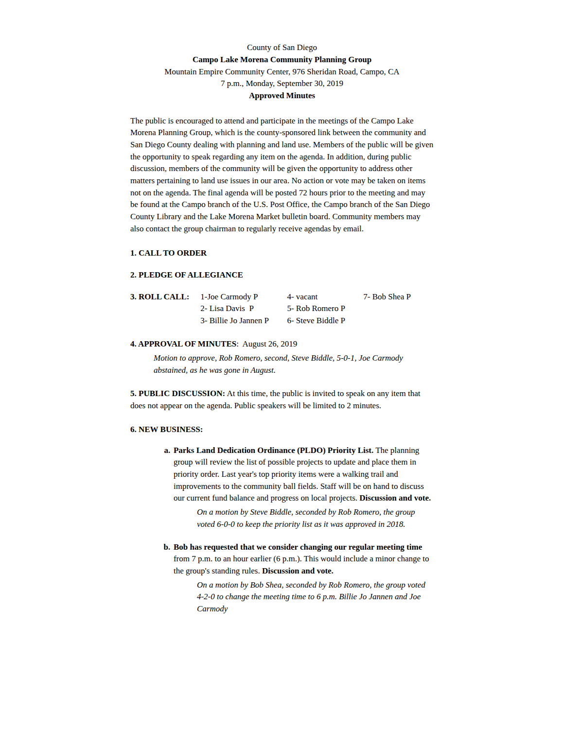County of San Diego
Campo Lake Morena Community Planning Group
Mountain Empire Community Center, 976 Sheridan Road, Campo, CA
7 p.m., Monday, September 30, 2019
Approved Minutes
The public is encouraged to attend and participate in the meetings of the Campo Lake Morena Planning Group, which is the county-sponsored link between the community and San Diego County dealing with planning and land use. Members of the public will be given the opportunity to speak regarding any item on the agenda. In addition, during public discussion, members of the community will be given the opportunity to address other matters pertaining to land use issues in our area. No action or vote may be taken on items not on the agenda. The final agenda will be posted 72 hours prior to the meeting and may be found at the Campo branch of the U.S. Post Office, the Campo branch of the San Diego County Library and the Lake Morena Market bulletin board. Community members may also contact the group chairman to regularly receive agendas by email.
1. Call to Order
2. Pledge of Allegiance
3. Roll Call:
| 1-Joe Carmody P | 4- vacant | 7- Bob Shea P |
| 2- Lisa Davis P | 5- Rob Romero P | |
| 3- Billie Jo Jannen P | 6- Steve Biddle P | |
4. Approval of Minutes: August 26, 2019
Motion to approve, Rob Romero, second, Steve Biddle, 5-0-1, Joe Carmody abstained, as he was gone in August.
5. Public Discussion: At this time, the public is invited to speak on any item that does not appear on the agenda. Public speakers will be limited to 2 minutes.
6. New Business:
Parks Land Dedication Ordinance (PLDO) Priority List. The planning group will review the list of possible projects to update and place them in priority order. Last year's top priority items were a walking trail and improvements to the community ball fields. Staff will be on hand to discuss our current fund balance and progress on local projects. Discussion and vote.
On a motion by Steve Biddle, seconded by Rob Romero, the group voted 6-0-0 to keep the priority list as it was approved in 2018.
Bob has requested that we consider changing our regular meeting time from 7 p.m. to an hour earlier (6 p.m.). This would include a minor change to the group's standing rules. Discussion and vote.
On a motion by Bob Shea, seconded by Rob Romero, the group voted 4-2-0 to change the meeting time to 6 p.m. Billie Jo Jannen and Joe Carmody